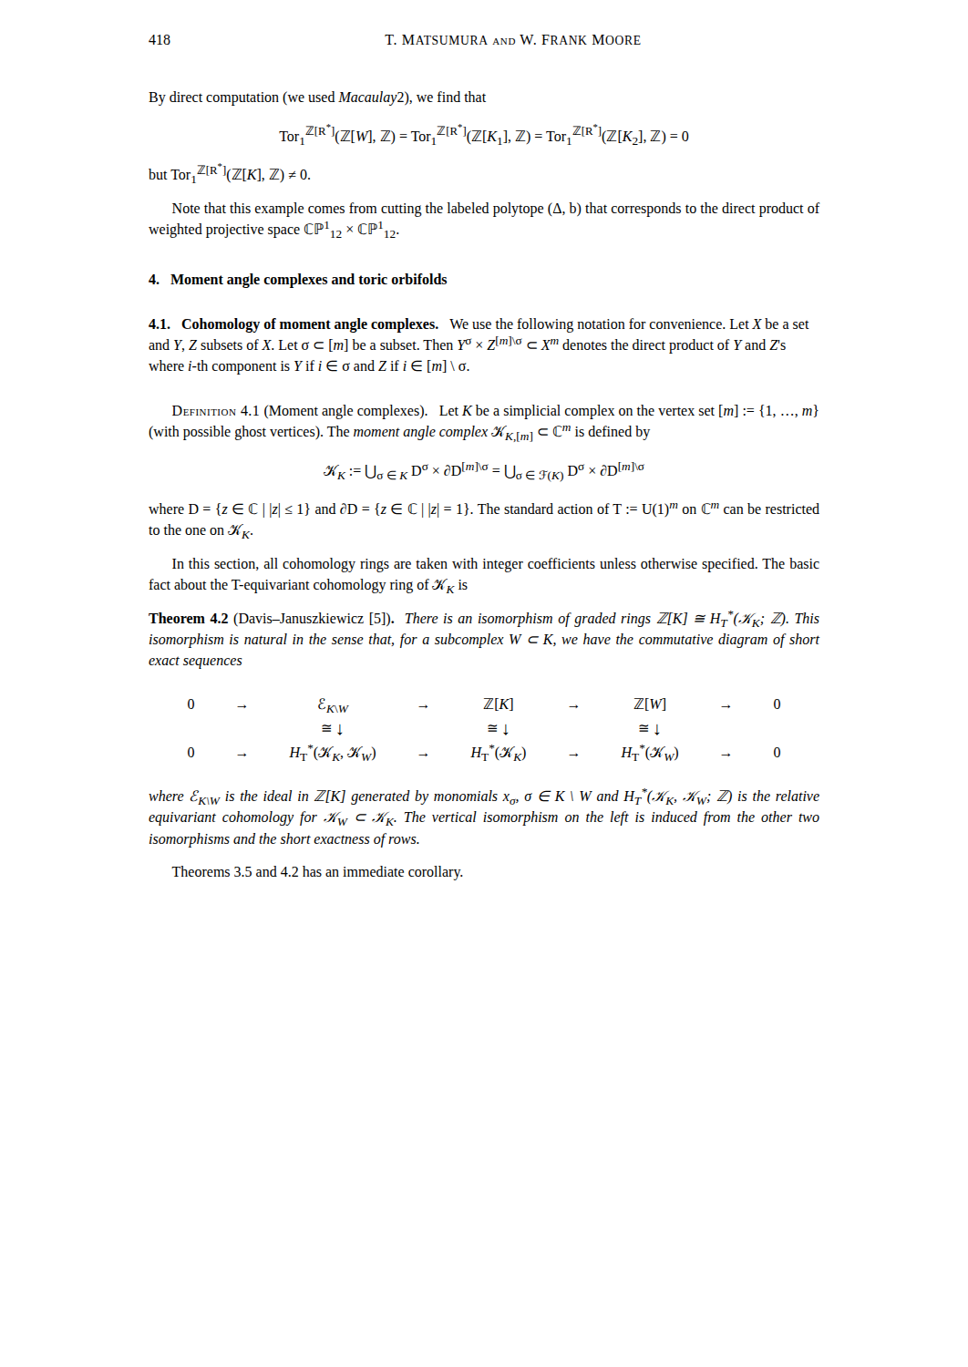418 T. MATSUMURA and W. FRANK MOORE
By direct computation (we used Macaulay2), we find that
Tor1ℤ[R*](ℤ[W], ℤ) = Tor1ℤ[R*](ℤ[K1], ℤ) = Tor1ℤ[R*](ℤ[K2], ℤ) = 0
but Tor1ℤ[R*](ℤ[K], ℤ) ≠ 0.
Note that this example comes from cutting the labeled polytope (Δ, b) that corresponds to the direct product of weighted projective space ℂℙ112 × ℂℙ112.
4. Moment angle complexes and toric orbifolds
4.1. Cohomology of moment angle complexes.
We use the following notation for convenience. Let X be a set and Y, Z subsets of X. Let σ ⊂ [m] be a subset. Then Yσ × Z[m]\σ ⊂ Xm denotes the direct product of Y and Z's where i-th component is Y if i ∈ σ and Z if i ∈ [m] \ σ.
Definition 4.1 (Moment angle complexes). Let K be a simplicial complex on the vertex set [m] := {1, …, m} (with possible ghost vertices). The moment angle complex 𝒦K,[m] ⊂ ℂm is defined by
𝒦K := ⋃σ ∈ K Dσ × ∂D[m]\σ = ⋃σ ∈ ℱ(K) Dσ × ∂D[m]\σ
where D = {z ∈ ℂ | |z| ≤ 1} and ∂D = {z ∈ ℂ | |z| = 1}. The standard action of T := U(1)m on ℂm can be restricted to the one on 𝒦K.
In this section, all cohomology rings are taken with integer coefficients unless otherwise specified. The basic fact about the T-equivariant cohomology ring of 𝒦K is
Theorem 4.2 (Davis–Januszkiewicz [5]). There is an isomorphism of graded rings ℤ[K] ≅ HT*(𝒦K; ℤ). This isomorphism is natural in the sense that, for a subcomplex W ⊂ K, we have the commutative diagram of short exact sequences
| 0 | → | ℰ K \ W | → | ℤ[ K ] | → | ℤ[ W ] | → | 0 |
| | | ≅ ↓ | | ≅ ↓ | | ≅ ↓ | | |
| 0 | → | H T * (𝒦 K , 𝒦 W ) | → | H T * (𝒦 K ) | → | H T * (𝒦 W ) | → | 0 |
where ℰK\W is the ideal in ℤ[K] generated by monomials xσ, σ ∈ K \ W and HT*(𝒦K, 𝒦W; ℤ) is the relative equivariant cohomology for 𝒦W ⊂ 𝒦K. The vertical isomorphism on the left is induced from the other two isomorphisms and the short exactness of rows.
Theorems 3.5 and 4.2 has an immediate corollary.